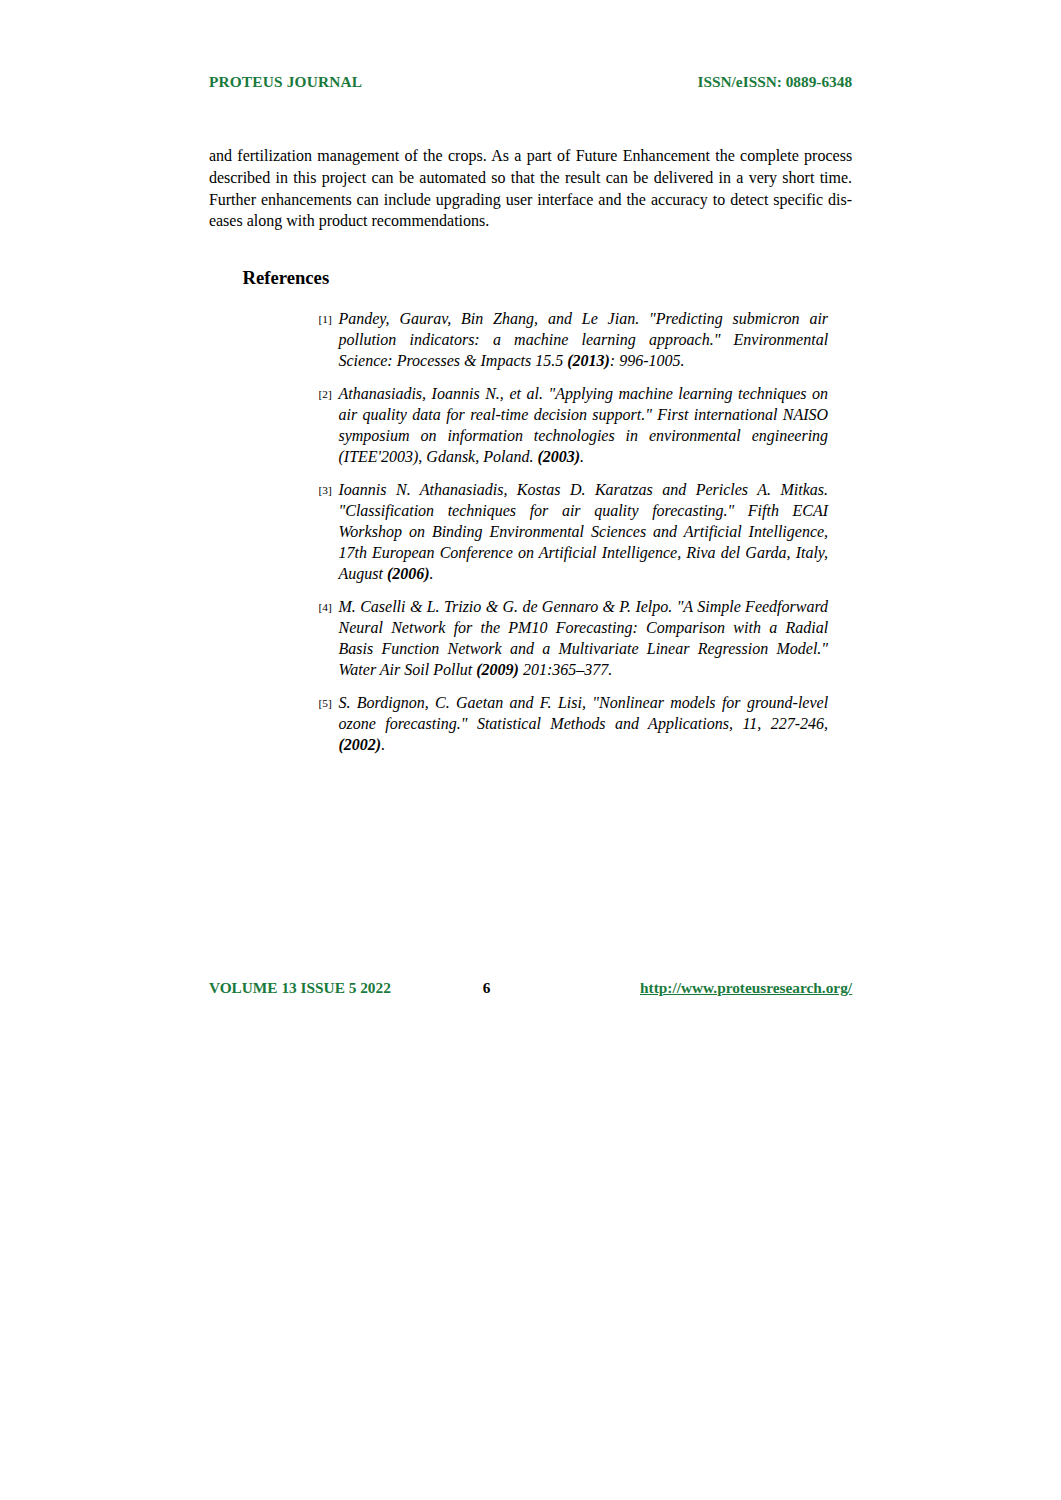PROTEUS JOURNAL ISSN/eISSN: 0889-6348
and fertilization management of the crops. As a part of Future Enhancement the complete process described in this project can be automated so that the result can be delivered in a very short time. Further enhancements can include upgrading user interface and the accuracy to detect specific diseases along with product recommendations.
References
[1] Pandey, Gaurav, Bin Zhang, and Le Jian. "Predicting submicron air pollution indicators: a machine learning approach." Environmental Science: Processes & Impacts 15.5 (2013): 996-1005.
[2] Athanasiadis, Ioannis N., et al. "Applying machine learning techniques on air quality data for real-time decision support." First international NAISO symposium on information technologies in environmental engineering (ITEE'2003), Gdansk, Poland. (2003).
[3] Ioannis N. Athanasiadis, Kostas D. Karatzas and Pericles A. Mitkas. "Classification techniques for air quality forecasting." Fifth ECAI Workshop on Binding Environmental Sciences and Artificial Intelligence, 17th European Conference on Artificial Intelligence, Riva del Garda, Italy, August (2006).
[4] M. Caselli & L. Trizio & G. de Gennaro & P. Ielpo. "A Simple Feedforward Neural Network for the PM10 Forecasting: Comparison with a Radial Basis Function Network and a Multivariate Linear Regression Model." Water Air Soil Pollut (2009) 201:365–377.
[5] S. Bordignon, C. Gaetan and F. Lisi, "Nonlinear models for ground-level ozone forecasting." Statistical Methods and Applications, 11, 227-246, (2002).
VOLUME 13 ISSUE 5 2022 6 http://www.proteusresearch.org/